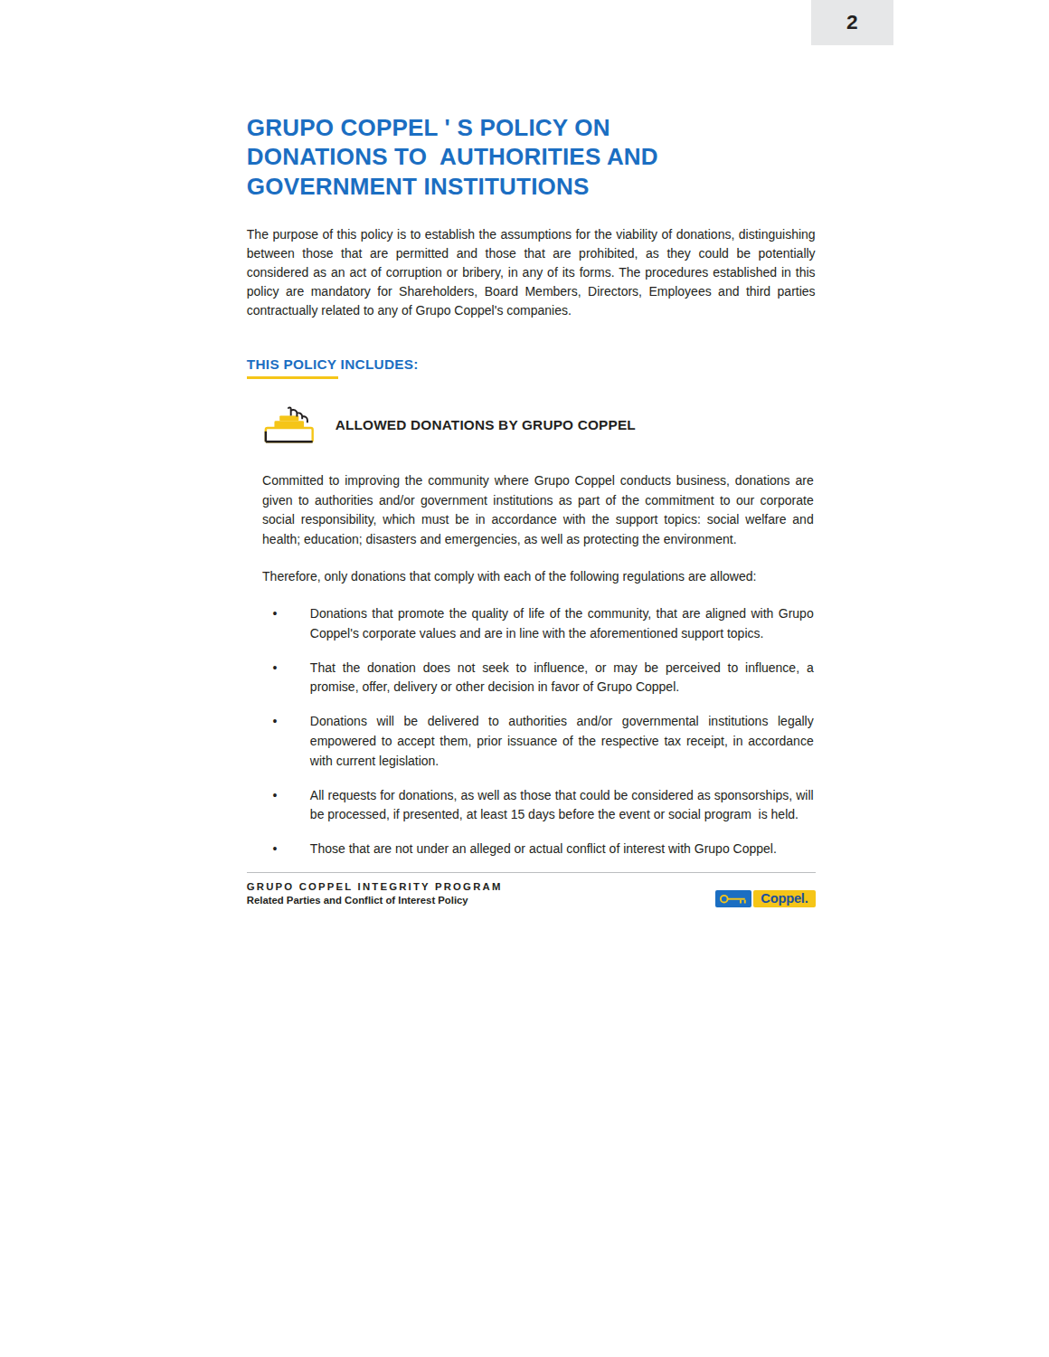2
GRUPO COPPEL ' S POLICY ON
DONATIONS TO AUTHORITIES AND
GOVERNMENT INSTITUTIONS
The purpose of this policy is to establish the assumptions for the viability of donations, distinguishing between those that are permitted and those that are prohibited, as they could be potentially considered as an act of corruption or bribery, in any of its forms. The procedures established in this policy are mandatory for Shareholders, Board Members, Directors, Employees and third parties contractually related to any of Grupo Coppel's companies.
THIS POLICY INCLUDES:
ALLOWED DONATIONS BY GRUPO COPPEL
Committed to improving the community where Grupo Coppel conducts business, donations are given to authorities and/or government institutions as part of the commitment to our corporate social responsibility, which must be in accordance with the support topics: social welfare and health; education; disasters and emergencies, as well as protecting the environment.
Therefore, only donations that comply with each of the following regulations are allowed:
Donations that promote the quality of life of the community, that are aligned with Grupo Coppel's corporate values and are in line with the aforementioned support topics.
That the donation does not seek to influence, or may be perceived to influence, a promise, offer, delivery or other decision in favor of Grupo Coppel.
Donations will be delivered to authorities and/or governmental institutions legally empowered to accept them, prior issuance of the respective tax receipt, in accordance with current legislation.
All requests for donations, as well as those that could be considered as sponsorships, will be processed, if presented, at least 15 days before the event or social program is held.
Those that are not under an alleged or actual conflict of interest with Grupo Coppel.
GRUPO COPPEL INTEGRITY PROGRAM
Related Parties and Conflict of Interest Policy
Coppel.